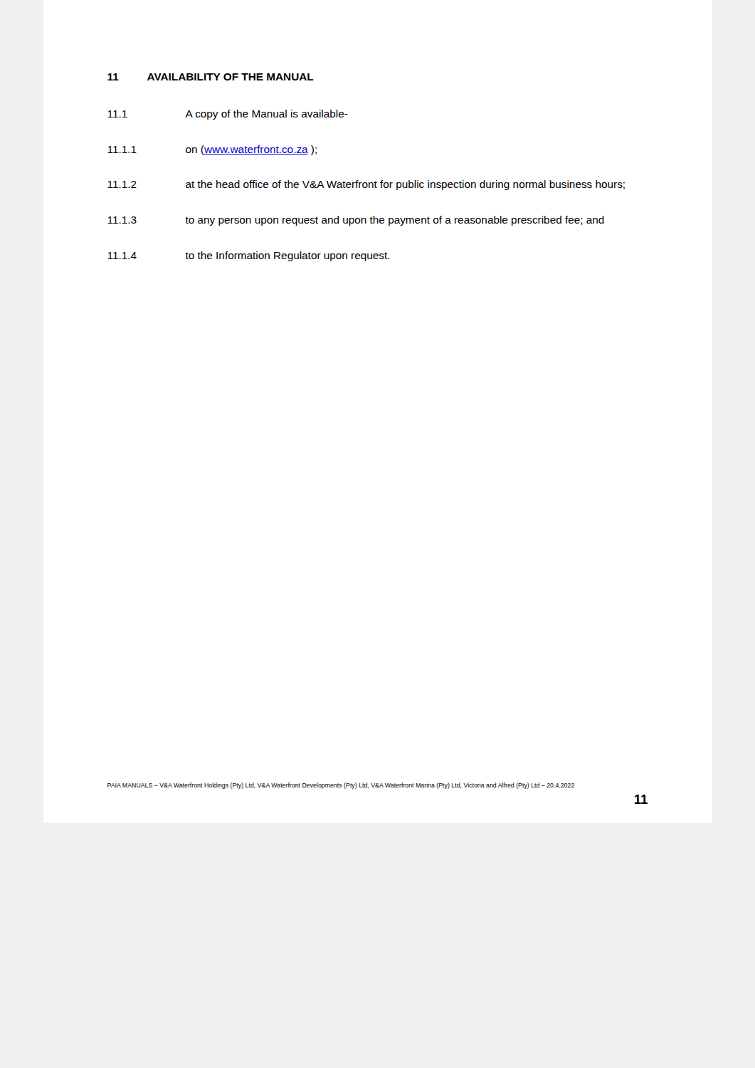11 AVAILABILITY OF THE MANUAL
11.1 A copy of the Manual is available-
11.1.1 on (www.waterfront.co.za );
11.1.2 at the head office of the V&A Waterfront for public inspection during normal business hours;
11.1.3 to any person upon request and upon the payment of a reasonable prescribed fee; and
11.1.4 to the Information Regulator upon request.
PAIA MANUALS – V&A Waterfront Holdings (Pty) Ltd, V&A Waterfront Developments (Pty) Ltd, V&A Waterfront Marina (Pty) Ltd, Victoria and Alfred (Pty) Ltd – 20.4.2022
11